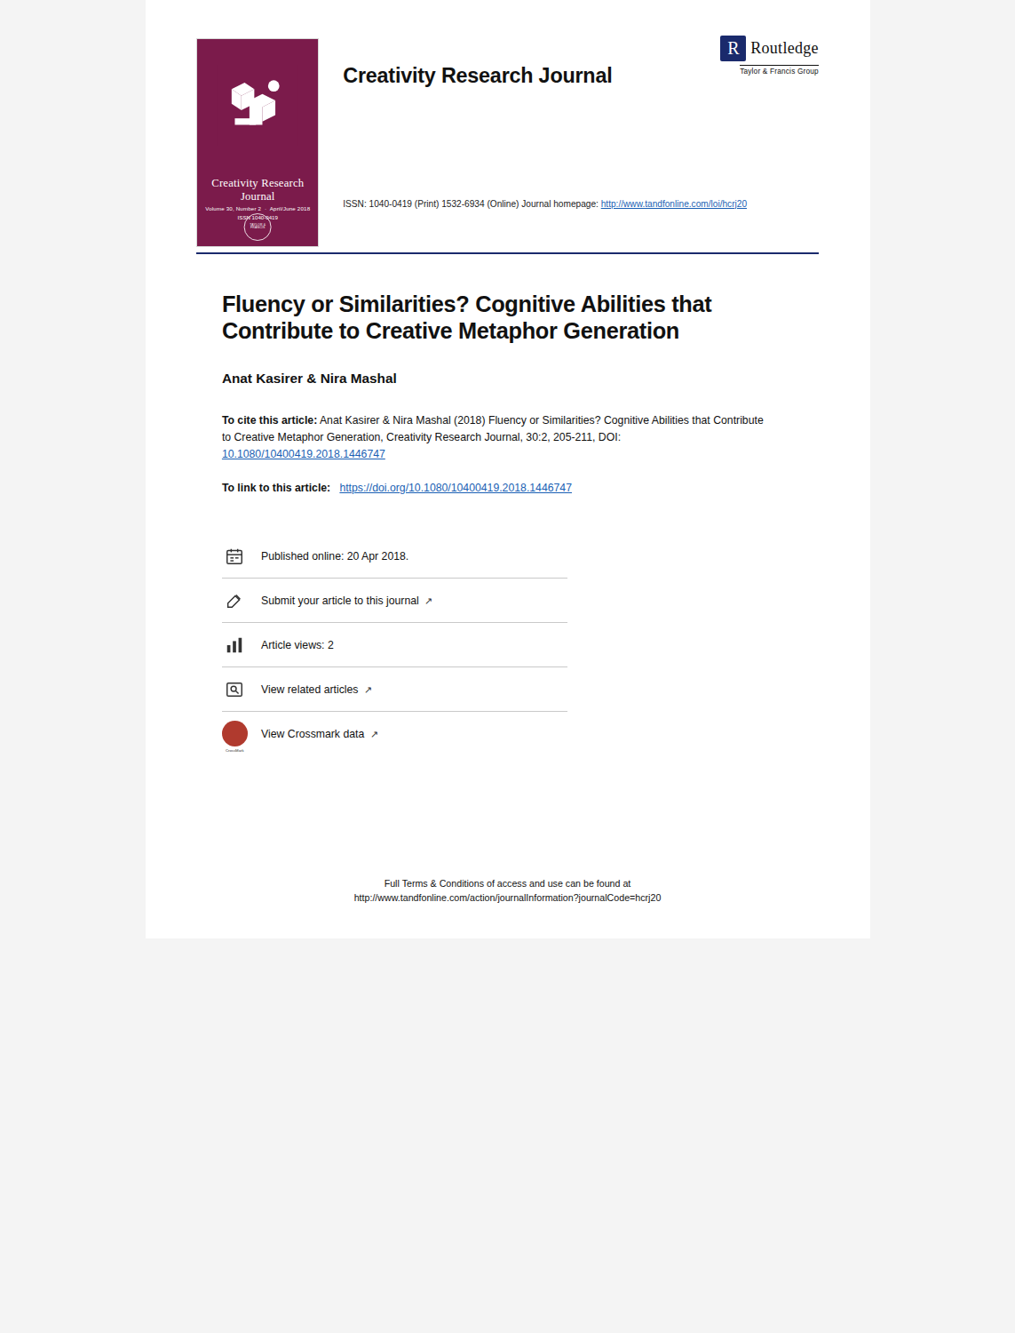R
Routledge
Taylor & Francis Group
Creativity Research Journal Volume 30, Number 2 · April/June 2018 ISSN 1040-0419
TAYLOR &
FRANCIS
Creativity Research Journal
ISSN: 1040-0419 (Print) 1532-6934 (Online) Journal homepage: http://www.tandfonline.com/loi/hcrj20
Fluency or Similarities? Cognitive Abilities that Contribute to Creative Metaphor Generation
Anat Kasirer & Nira Mashal
To cite this article: Anat Kasirer & Nira Mashal (2018) Fluency or Similarities? Cognitive Abilities that Contribute to Creative Metaphor Generation, Creativity Research Journal, 30:2, 205-211, DOI: 10.1080/10400419.2018.1446747
To link to this article: https://doi.org/10.1080/10400419.2018.1446747
Published online: 20 Apr 2018.
Submit your article to this journal ↗
Article views: 2
View related articles ↗
View Crossmark data ↗
Full Terms & Conditions of access and use can be found at
http://www.tandfonline.com/action/journalInformation?journalCode=hcrj20